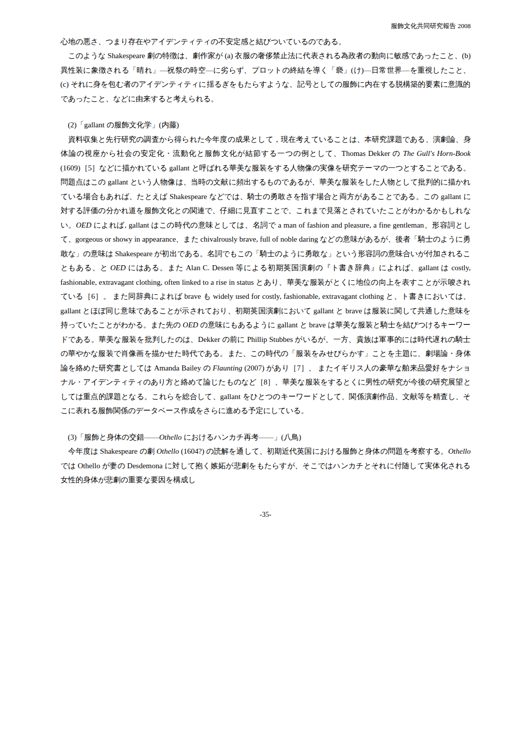服飾文化共同研究報告 2008
心地の悪さ、つまり存在やアイデンティティの不安定感と結びついているのである。
このような Shakespeare 劇の特徴は、劇作家が (a) 衣服の奢侈禁止法に代表される為政者の動向に敏感であったこと、(b) 異性装に象徴される「晴れ」—祝祭の時空—に劣らず、プロットの終結を導く「褻」(け)—日常世界—を重視したこと、(c) それに身を包む者のアイデンティティに揺るぎをもたらすような、記号としての服飾に内在する脱構築的要素に意識的であったこと、などに由来すると考えられる。
(2)「gallant の服飾文化学」(内藤)
資料収集と先行研究の調査から得られた今年度の成果として，現在考えていることは、本研究課題である、演劇論、身体論の視座から社会の安定化・流動化と服飾文化が結節する一つの例として、Thomas Dekker の The Gull's Horn-Book (1609)［5］などに描かれている gallant と呼ばれる華美な服装をする人物像の実像を研究テーマの一つとすることである。問題点はこの gallant という人物像は、当時の文献に頻出するものであるが、華美な服装をした人物として批判的に描かれている場合もあれば、たとえば Shakespeare などでは、騎士の勇敢さを指す場合と両方があることである。この gallant に対する評価の分かれ道を服飾文化との関連で、仔細に見直すことで、これまで見落とされていたことがわかるかもしれない。OED によれば, gallant はこの時代の意味としては、名詞で a man of fashion and pleasure, a fine gentleman、形容詞として、gorgeous or showy in appearance、また chivalrously brave, full of noble daring などの意味があるが、後者「騎士のように勇敢な」の意味は Shakespeare が初出である。名詞でもこの「騎士のように勇敢な」という形容詞の意味合いが付加されることもある、と OED にはある。また Alan C. Dessen 等による初期英国演劇の『ト書き辞典』によれば、gallant は costly, fashionable, extravagant clothing, often linked to a rise in status とあり、華美な服装がとくに地位の向上を表すことが示唆されている［6］。 また同辞典によれば brave も widely used for costly, fashionable, extravagant clothing と、ト書きにおいては、gallant とほぼ同じ意味であることが示されており、初期英国演劇において gallant と brave は服装に関して共通した意味を持っていたことがわかる。また先の OED の意味にもあるように gallant と brave は華美な服装と騎士を結びつけるキーワードである。華美な服装を批判したのは、Dekker の前に Phillip Stubbes がいるが、一方、貴族は軍事的には時代遅れの騎士の華やかな服装で肖像画を描かせた時代である。また、この時代の「服装をみせびらかす」ことを主題に、劇場論・身体論を絡めた研究書としては Amanda Bailey の Flaunting (2007) があり［7］、 またイギリス人の豪華な舶来品愛好をナショナル・アイデンティティのあり方と絡めて論じたものなど［8］、華美な服装をするとくに男性の研究が今後の研究展望としては重点的課題となる。これらを総合して、gallant をひとつのキーワードとして、関係演劇作品、文献等を精査し、そこに表れる服飾関係のデータベース作成をさらに進める予定にしている。
(3)「服飾と身体の交錯——Othello におけるハンカチ再考——」(八鳥)
今年度は Shakespeare の劇 Othello (1604?) の読解を通して、初期近代英国における服飾と身体の問題を考察する。Othello では Othello が妻の Desdemona に対して抱く嫉妬が悲劇をもたらすが、そこではハンカチとそれに付随して実体化される女性的身体が悲劇の重要な要因を構成し
-35-